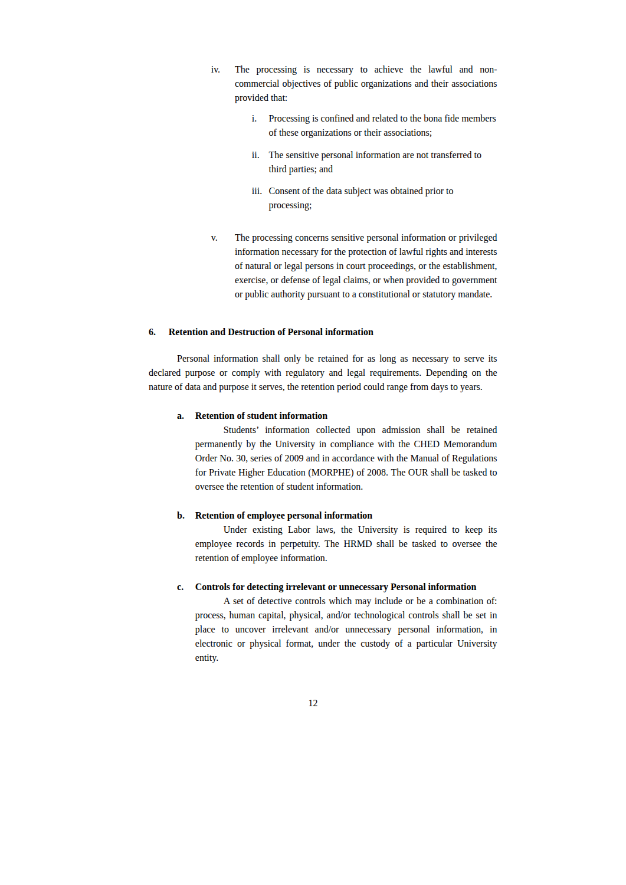iv.
The processing is necessary to achieve the lawful and non-commercial objectives of public organizations and their associations provided that:
i.
Processing is confined and related to the bona fide members of these organizations or their associations;
ii.
The sensitive personal information are not transferred to third parties; and
iii.
Consent of the data subject was obtained prior to processing;
v.
The processing concerns sensitive personal information or privileged information necessary for the protection of lawful rights and interests of natural or legal persons in court proceedings, or the establishment, exercise, or defense of legal claims, or when provided to government or public authority pursuant to a constitutional or statutory mandate.
6.
Retention and Destruction of Personal information
Personal information shall only be retained for as long as necessary to serve its declared purpose or comply with regulatory and legal requirements. Depending on the nature of data and purpose it serves, the retention period could range from days to years.
a.
Retention of student information
Students’ information collected upon admission shall be retained permanently by the University in compliance with the CHED Memorandum Order No. 30, series of 2009 and in accordance with the Manual of Regulations for Private Higher Education (MORPHE) of 2008. The OUR shall be tasked to oversee the retention of student information.
b.
Retention of employee personal information
Under existing Labor laws, the University is required to keep its employee records in perpetuity. The HRMD shall be tasked to oversee the retention of employee information.
c.
Controls for detecting irrelevant or unnecessary Personal information
A set of detective controls which may include or be a combination of: process, human capital, physical, and/or technological controls shall be set in place to uncover irrelevant and/or unnecessary personal information, in electronic or physical format, under the custody of a particular University entity.
12